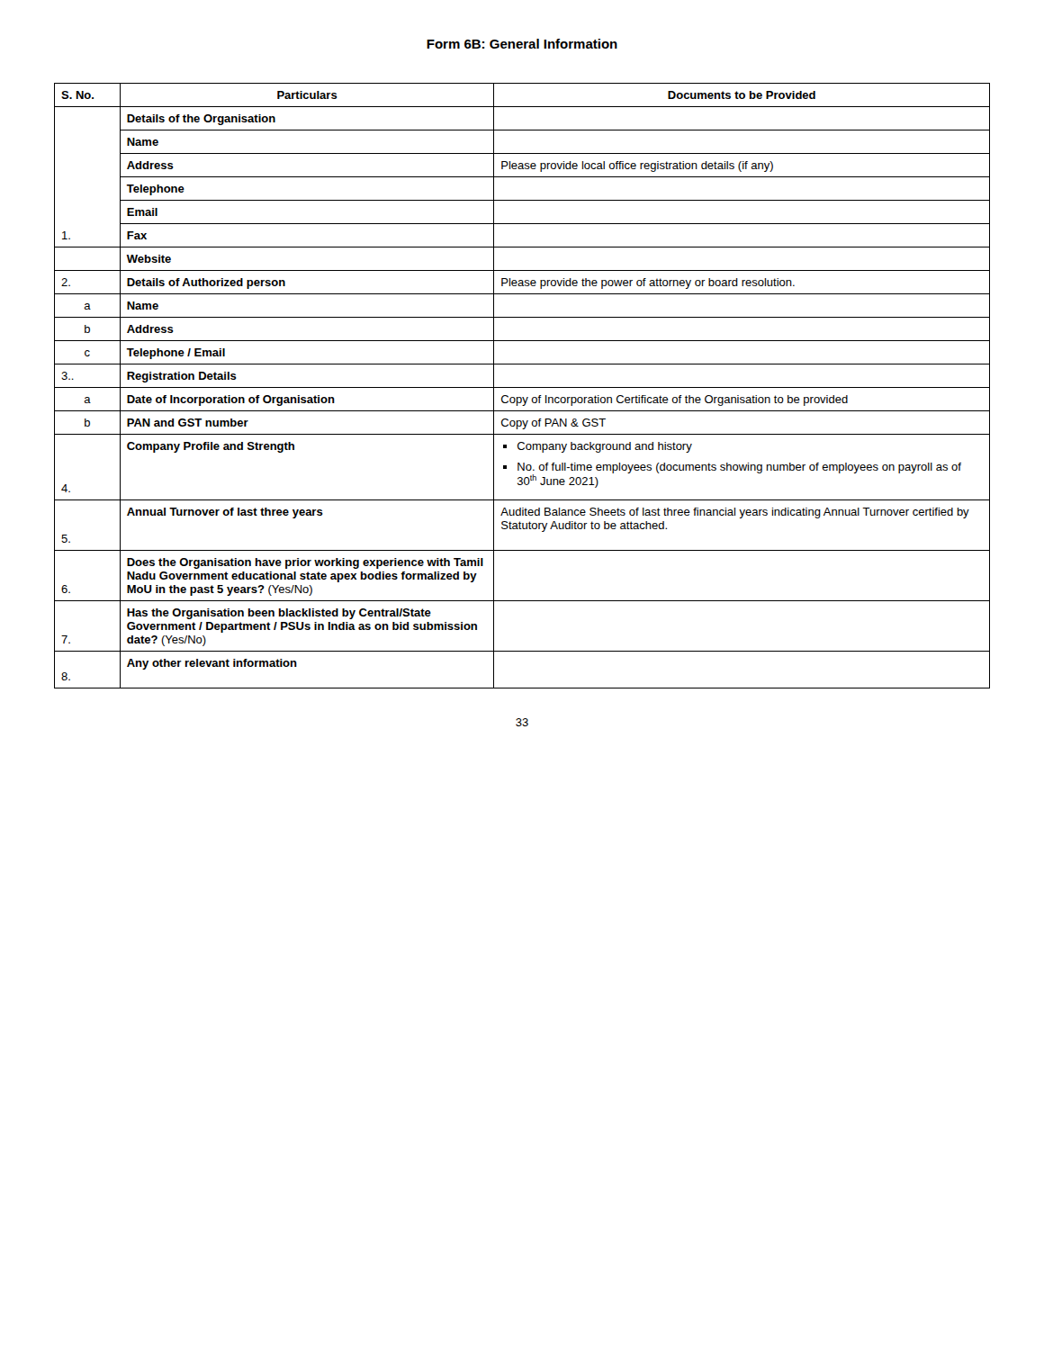Form 6B: General Information
| S. No. | Particulars | Documents to be Provided |
| --- | --- | --- |
| 1. | Details of the Organisation | |
| Name | |
| Address | Please provide local office registration details (if any) |
| Telephone | |
| Email | |
| Fax | |
| | Website | |
| 2. | Details of Authorized person | Please provide the power of attorney or board resolution. |
| a | Name | |
| b | Address | |
| c | Telephone / Email | |
| 3.. | Registration Details | |
| a | Date of Incorporation of Organisation | Copy of Incorporation Certificate of the Organisation to be provided |
| b | PAN and GST number | Copy of PAN & GST |
| 4. | Company Profile and Strength | Company background and history No. of full-time employees (documents showing number of employees on payroll as of 30 th June 2021) |
| 5. | Annual Turnover of last three years | Audited Balance Sheets of last three financial years indicating Annual Turnover certified by Statutory Auditor to be attached. |
| 6. | Does the Organisation have prior working experience with Tamil Nadu Government educational state apex bodies formalized by MoU in the past 5 years? (Yes/No) | |
| 7. | Has the Organisation been blacklisted by Central/State Government / Department / PSUs in India as on bid submission date? (Yes/No) | |
| 8. | Any other relevant information | |
33